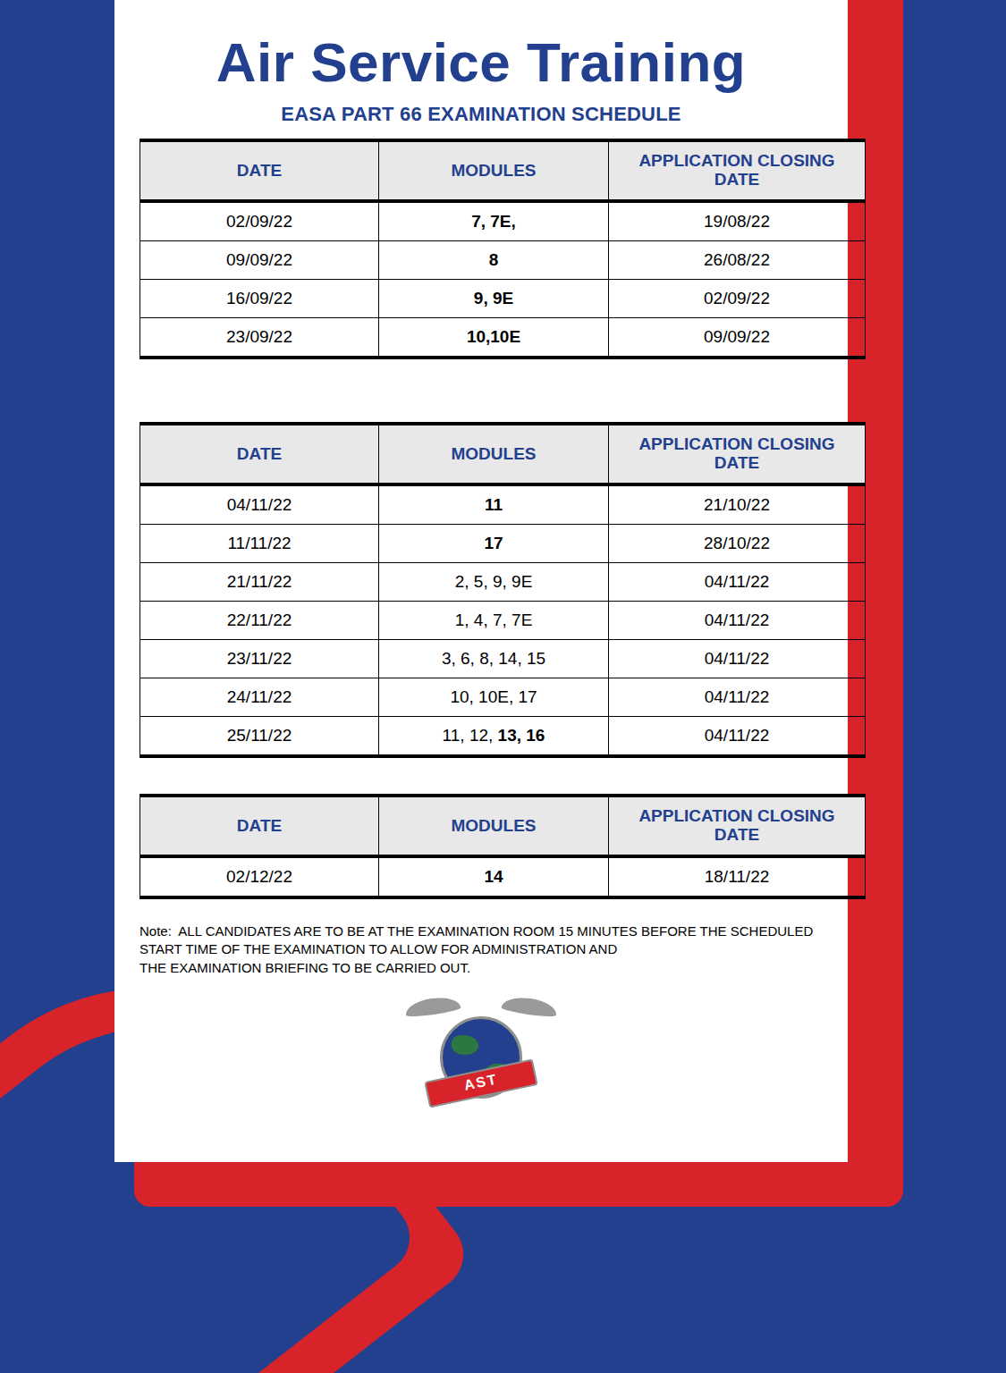Air Service Training
EASA PART 66 EXAMINATION SCHEDULE
| DATE | MODULES | APPLICATION CLOSING DATE |
| --- | --- | --- |
| 02/09/22 | 7, 7E, | 19/08/22 |
| 09/09/22 | 8 | 26/08/22 |
| 16/09/22 | 9, 9E | 02/09/22 |
| 23/09/22 | 10,10E | 09/09/22 |
| DATE | MODULES | APPLICATION CLOSING DATE |
| --- | --- | --- |
| 04/11/22 | 11 | 21/10/22 |
| 11/11/22 | 17 | 28/10/22 |
| 21/11/22 | 2, 5, 9, 9E | 04/11/22 |
| 22/11/22 | 1, 4, 7, 7E | 04/11/22 |
| 23/11/22 | 3, 6, 8, 14, 15 | 04/11/22 |
| 24/11/22 | 10, 10E, 17 | 04/11/22 |
| 25/11/22 | 11, 12, 13, 16 | 04/11/22 |
| DATE | MODULES | APPLICATION CLOSING DATE |
| --- | --- | --- |
| 02/12/22 | 14 | 18/11/22 |
Note: ALL CANDIDATES ARE TO BE AT THE EXAMINATION ROOM 15 MINUTES BEFORE THE SCHEDULED START TIME OF THE EXAMINATION TO ALLOW FOR ADMINISTRATION AND
THE EXAMINATION BRIEFING TO BE CARRIED OUT.
AST